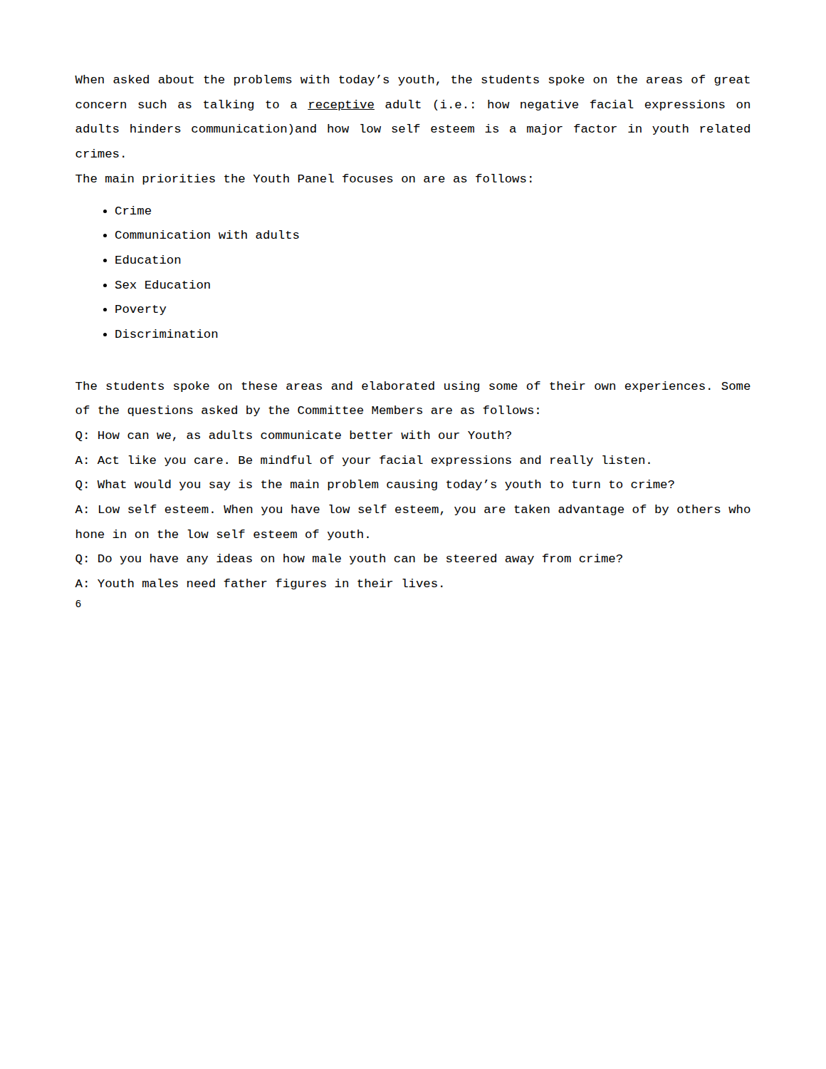When asked about the problems with today’s youth, the students spoke on the areas of great concern such as talking to a receptive adult (i.e.: how negative facial expressions on adults hinders communication)and how low self esteem is a major factor in youth related crimes.
The main priorities the Youth Panel focuses on are as follows:
Crime
Communication with adults
Education
Sex Education
Poverty
Discrimination
The students spoke on these areas and elaborated using some of their own experiences. Some of the questions asked by the Committee Members are as follows:
Q: How can we, as adults communicate better with our Youth?
A: Act like you care. Be mindful of your facial expressions and really listen.
Q: What would you say is the main problem causing today’s youth to turn to crime?
A: Low self esteem. When you have low self esteem, you are taken advantage of by others who hone in on the low self esteem of youth.
Q: Do you have any ideas on how male youth can be steered away from crime?
A: Youth males need father figures in their lives.
6